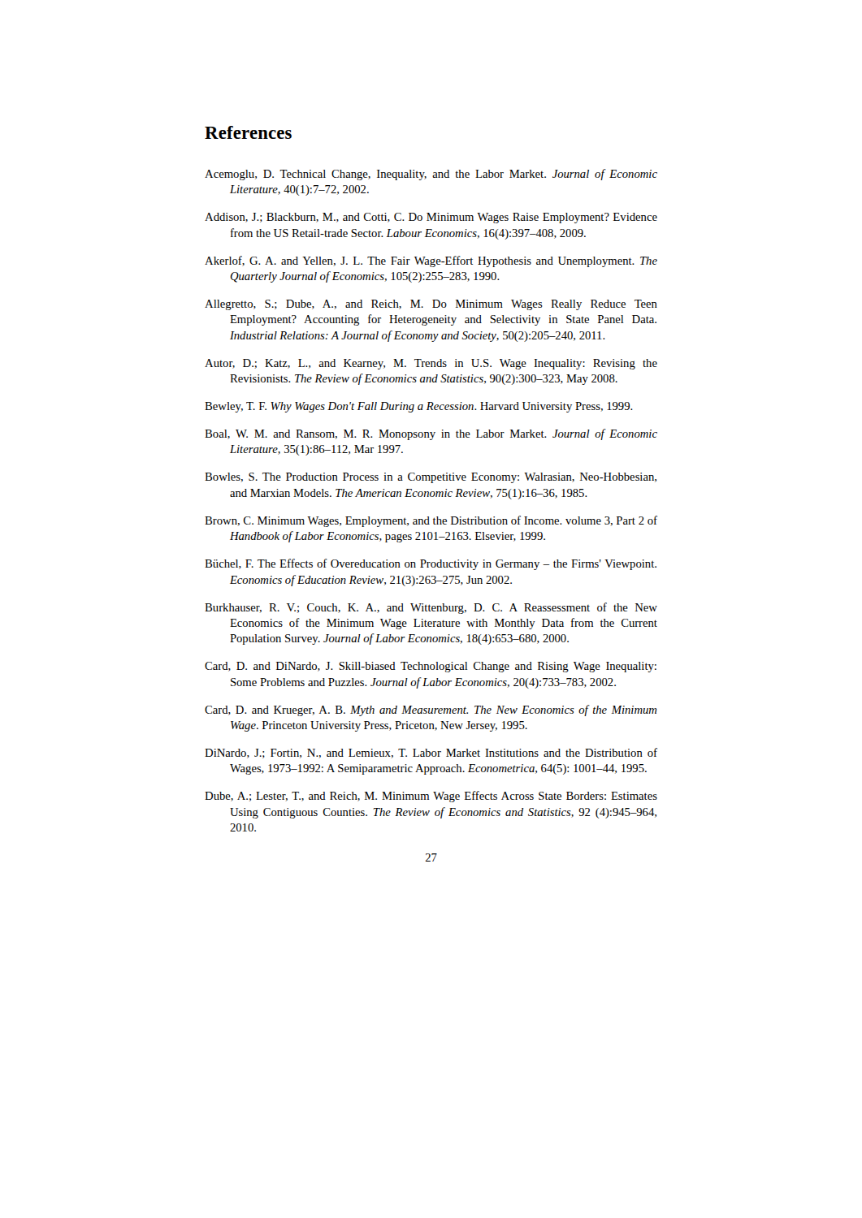References
Acemoglu, D. Technical Change, Inequality, and the Labor Market. Journal of Economic Literature, 40(1):7–72, 2002.
Addison, J.; Blackburn, M., and Cotti, C. Do Minimum Wages Raise Employment? Evidence from the US Retail-trade Sector. Labour Economics, 16(4):397–408, 2009.
Akerlof, G. A. and Yellen, J. L. The Fair Wage-Effort Hypothesis and Unemployment. The Quarterly Journal of Economics, 105(2):255–283, 1990.
Allegretto, S.; Dube, A., and Reich, M. Do Minimum Wages Really Reduce Teen Employment? Accounting for Heterogeneity and Selectivity in State Panel Data. Industrial Relations: A Journal of Economy and Society, 50(2):205–240, 2011.
Autor, D.; Katz, L., and Kearney, M. Trends in U.S. Wage Inequality: Revising the Revisionists. The Review of Economics and Statistics, 90(2):300–323, May 2008.
Bewley, T. F. Why Wages Don't Fall During a Recession. Harvard University Press, 1999.
Boal, W. M. and Ransom, M. R. Monopsony in the Labor Market. Journal of Economic Literature, 35(1):86–112, Mar 1997.
Bowles, S. The Production Process in a Competitive Economy: Walrasian, Neo-Hobbesian, and Marxian Models. The American Economic Review, 75(1):16–36, 1985.
Brown, C. Minimum Wages, Employment, and the Distribution of Income. volume 3, Part 2 of Handbook of Labor Economics, pages 2101–2163. Elsevier, 1999.
Büchel, F. The Effects of Overeducation on Productivity in Germany – the Firms' Viewpoint. Economics of Education Review, 21(3):263–275, Jun 2002.
Burkhauser, R. V.; Couch, K. A., and Wittenburg, D. C. A Reassessment of the New Economics of the Minimum Wage Literature with Monthly Data from the Current Population Survey. Journal of Labor Economics, 18(4):653–680, 2000.
Card, D. and DiNardo, J. Skill-biased Technological Change and Rising Wage Inequality: Some Problems and Puzzles. Journal of Labor Economics, 20(4):733–783, 2002.
Card, D. and Krueger, A. B. Myth and Measurement. The New Economics of the Minimum Wage. Princeton University Press, Priceton, New Jersey, 1995.
DiNardo, J.; Fortin, N., and Lemieux, T. Labor Market Institutions and the Distribution of Wages, 1973–1992: A Semiparametric Approach. Econometrica, 64(5): 1001–44, 1995.
Dube, A.; Lester, T., and Reich, M. Minimum Wage Effects Across State Borders: Estimates Using Contiguous Counties. The Review of Economics and Statistics, 92 (4):945–964, 2010.
27